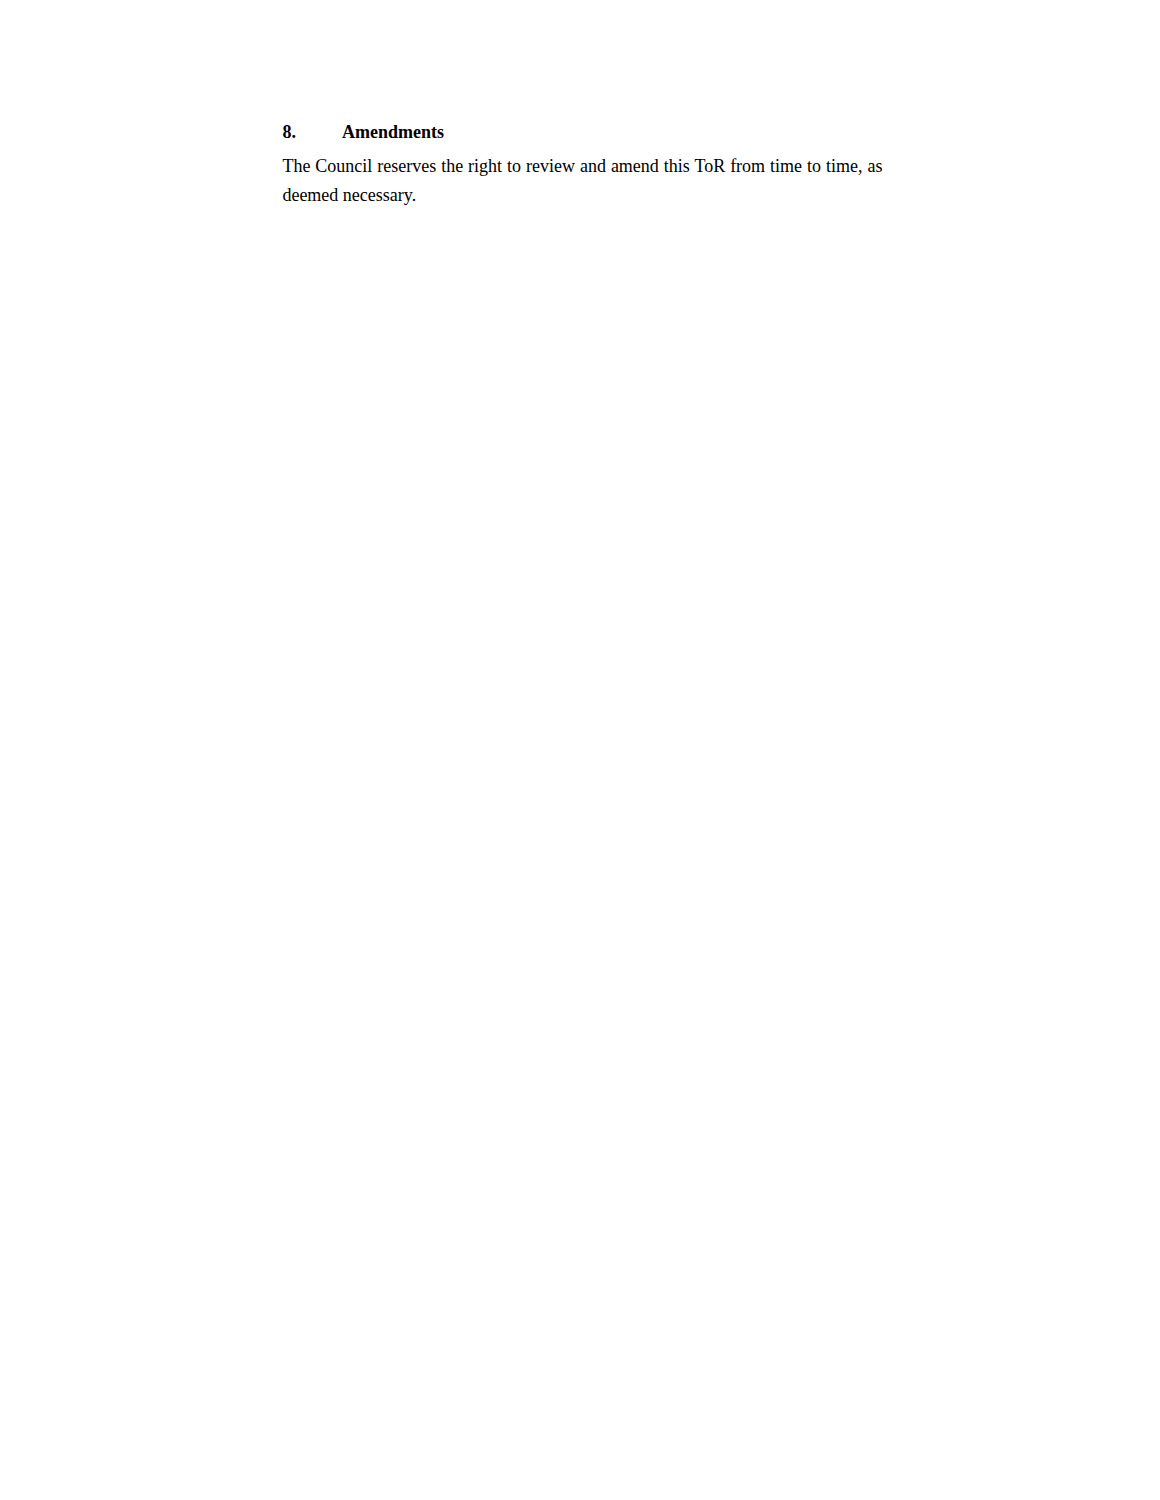8. Amendments
The Council reserves the right to review and amend this ToR from time to time, as deemed necessary.